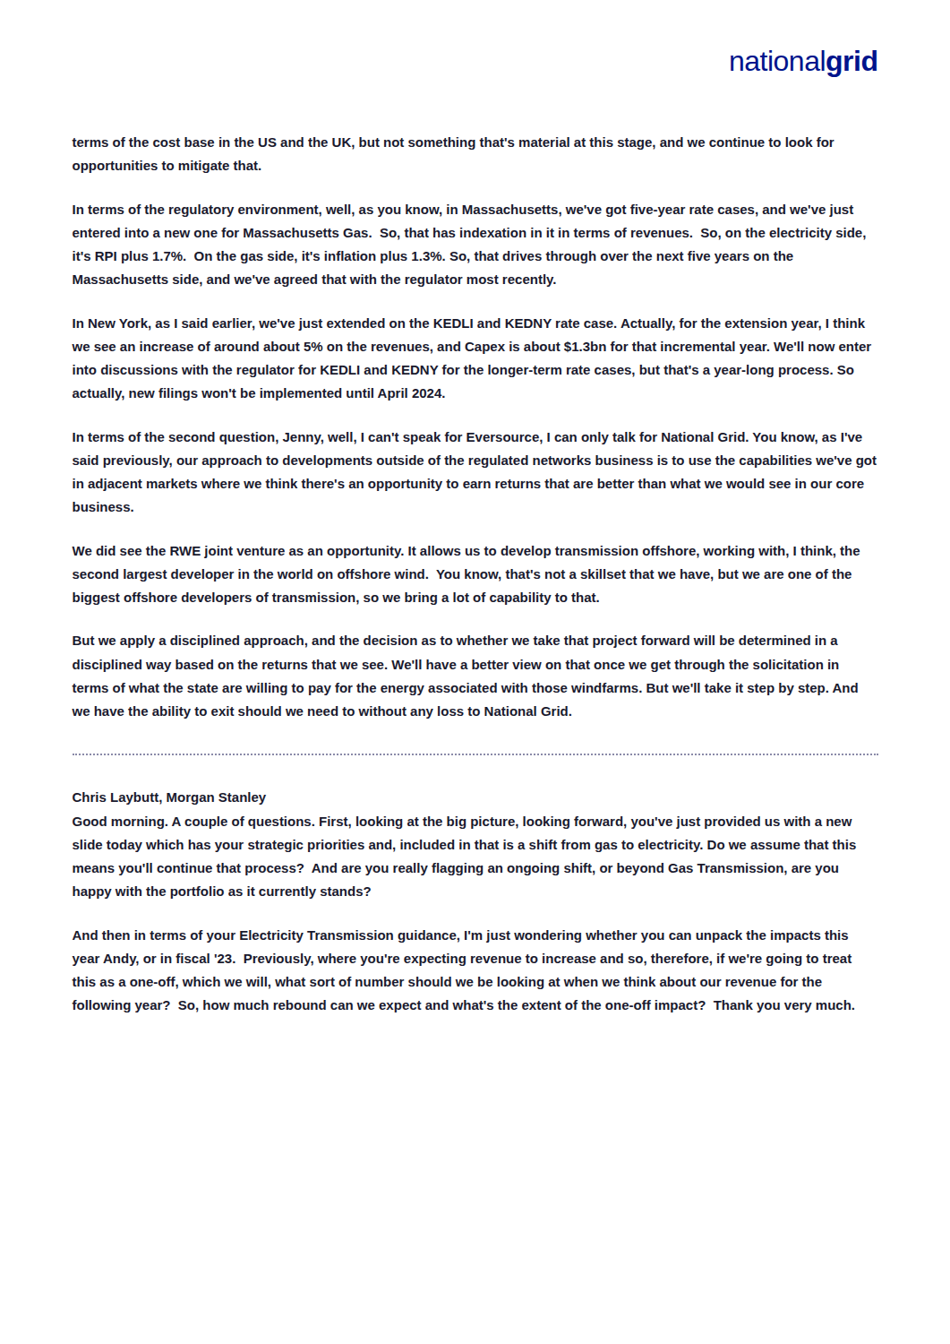nationalgrid
terms of the cost base in the US and the UK, but not something that's material at this stage, and we continue to look for opportunities to mitigate that.
In terms of the regulatory environment, well, as you know, in Massachusetts, we've got five-year rate cases, and we've just entered into a new one for Massachusetts Gas. So, that has indexation in it in terms of revenues. So, on the electricity side, it's RPI plus 1.7%. On the gas side, it's inflation plus 1.3%. So, that drives through over the next five years on the Massachusetts side, and we've agreed that with the regulator most recently.
In New York, as I said earlier, we've just extended on the KEDLI and KEDNY rate case. Actually, for the extension year, I think we see an increase of around about 5% on the revenues, and Capex is about $1.3bn for that incremental year. We'll now enter into discussions with the regulator for KEDLI and KEDNY for the longer-term rate cases, but that's a year-long process. So actually, new filings won't be implemented until April 2024.
In terms of the second question, Jenny, well, I can't speak for Eversource, I can only talk for National Grid. You know, as I've said previously, our approach to developments outside of the regulated networks business is to use the capabilities we've got in adjacent markets where we think there's an opportunity to earn returns that are better than what we would see in our core business.
We did see the RWE joint venture as an opportunity. It allows us to develop transmission offshore, working with, I think, the second largest developer in the world on offshore wind. You know, that's not a skillset that we have, but we are one of the biggest offshore developers of transmission, so we bring a lot of capability to that.
But we apply a disciplined approach, and the decision as to whether we take that project forward will be determined in a disciplined way based on the returns that we see. We'll have a better view on that once we get through the solicitation in terms of what the state are willing to pay for the energy associated with those windfarms. But we'll take it step by step. And we have the ability to exit should we need to without any loss to National Grid.
Chris Laybutt, Morgan Stanley
Good morning. A couple of questions. First, looking at the big picture, looking forward, you've just provided us with a new slide today which has your strategic priorities and, included in that is a shift from gas to electricity. Do we assume that this means you'll continue that process? And are you really flagging an ongoing shift, or beyond Gas Transmission, are you happy with the portfolio as it currently stands?
And then in terms of your Electricity Transmission guidance, I'm just wondering whether you can unpack the impacts this year Andy, or in fiscal '23. Previously, where you're expecting revenue to increase and so, therefore, if we're going to treat this as a one-off, which we will, what sort of number should we be looking at when we think about our revenue for the following year? So, how much rebound can we expect and what's the extent of the one-off impact? Thank you very much.